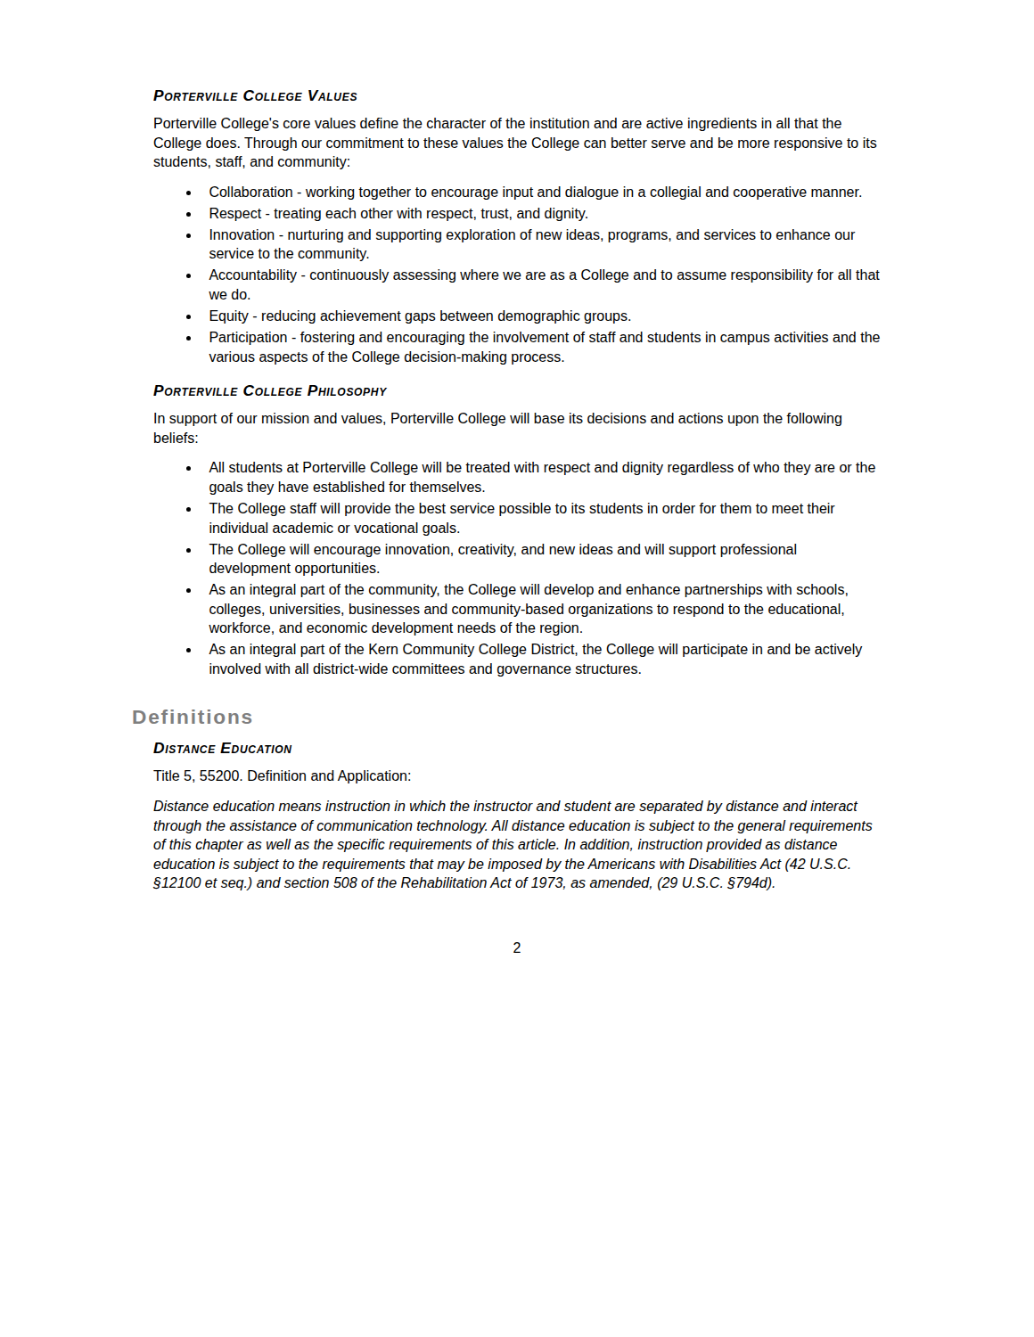Porterville College Values
Porterville College's core values define the character of the institution and are active ingredients in all that the College does. Through our commitment to these values the College can better serve and be more responsive to its students, staff, and community:
Collaboration - working together to encourage input and dialogue in a collegial and cooperative manner.
Respect - treating each other with respect, trust, and dignity.
Innovation - nurturing and supporting exploration of new ideas, programs, and services to enhance our service to the community.
Accountability - continuously assessing where we are as a College and to assume responsibility for all that we do.
Equity - reducing achievement gaps between demographic groups.
Participation - fostering and encouraging the involvement of staff and students in campus activities and the various aspects of the College decision-making process.
Porterville College Philosophy
In support of our mission and values, Porterville College will base its decisions and actions upon the following beliefs:
All students at Porterville College will be treated with respect and dignity regardless of who they are or the goals they have established for themselves.
The College staff will provide the best service possible to its students in order for them to meet their individual academic or vocational goals.
The College will encourage innovation, creativity, and new ideas and will support professional development opportunities.
As an integral part of the community, the College will develop and enhance partnerships with schools, colleges, universities, businesses and community-based organizations to respond to the educational, workforce, and economic development needs of the region.
As an integral part of the Kern Community College District, the College will participate in and be actively involved with all district-wide committees and governance structures.
Definitions
Distance Education
Title 5, 55200. Definition and Application:
Distance education means instruction in which the instructor and student are separated by distance and interact through the assistance of communication technology. All distance education is subject to the general requirements of this chapter as well as the specific requirements of this article. In addition, instruction provided as distance education is subject to the requirements that may be imposed by the Americans with Disabilities Act (42 U.S.C. §12100 et seq.) and section 508 of the Rehabilitation Act of 1973, as amended, (29 U.S.C. §794d).
2